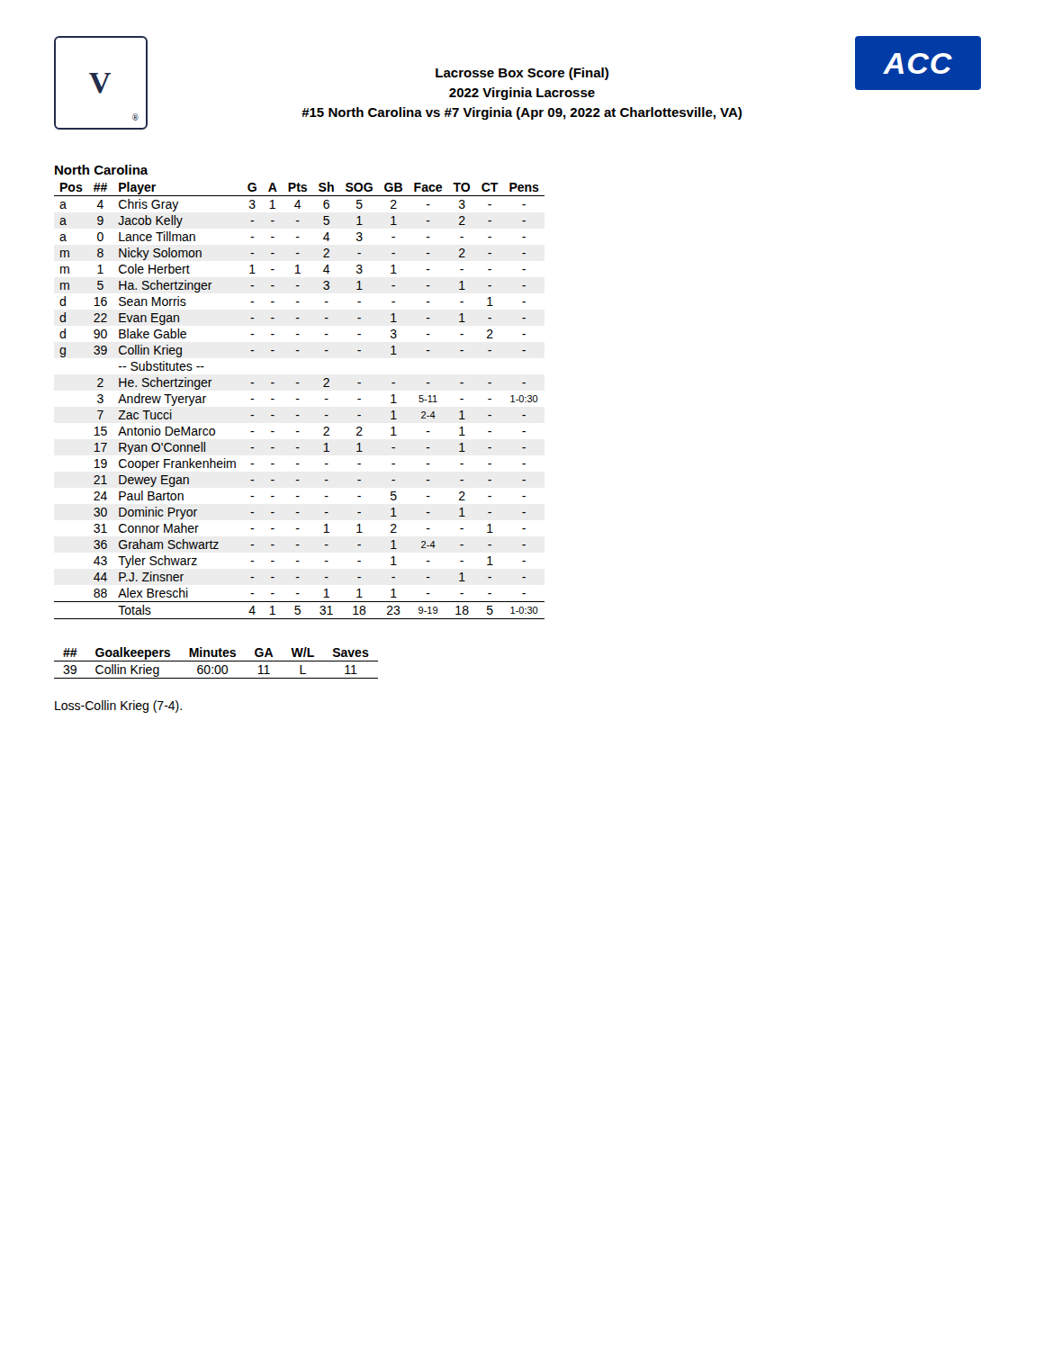V®
ACC
Lacrosse Box Score (Final)
2022 Virginia Lacrosse
#15 North Carolina vs #7 Virginia (Apr 09, 2022 at Charlottesville, VA)
North Carolina
| Pos | ## | Player | G | A | Pts | Sh | SOG | GB | Face | TO | CT | Pens |
| --- | --- | --- | --- | --- | --- | --- | --- | --- | --- | --- | --- | --- |
| a | 4 | Chris Gray | 3 | 1 | 4 | 6 | 5 | 2 | - | 3 | - | - |
| a | 9 | Jacob Kelly | - | - | - | 5 | 1 | 1 | - | 2 | - | - |
| a | 0 | Lance Tillman | - | - | - | 4 | 3 | - | - | - | - | - |
| m | 8 | Nicky Solomon | - | - | - | 2 | - | - | - | 2 | - | - |
| m | 1 | Cole Herbert | 1 | - | 1 | 4 | 3 | 1 | - | - | - | - |
| m | 5 | Ha. Schertzinger | - | - | - | 3 | 1 | - | - | 1 | - | - |
| d | 16 | Sean Morris | - | - | - | - | - | - | - | - | 1 | - |
| d | 22 | Evan Egan | - | - | - | - | - | 1 | - | 1 | - | - |
| d | 90 | Blake Gable | - | - | - | - | - | 3 | - | - | 2 | - |
| g | 39 | Collin Krieg | - | - | - | - | - | 1 | - | - | - | - |
| | | -- Substitutes -- | | | | | | | | | | |
| | 2 | He. Schertzinger | - | - | - | 2 | - | - | - | - | - | - |
| | 3 | Andrew Tyeryar | - | - | - | - | - | 1 | 5-11 | - | - | 1-0:30 |
| | 7 | Zac Tucci | - | - | - | - | - | 1 | 2-4 | 1 | - | - |
| | 15 | Antonio DeMarco | - | - | - | 2 | 2 | 1 | - | 1 | - | - |
| | 17 | Ryan O'Connell | - | - | - | 1 | 1 | - | - | 1 | - | - |
| | 19 | Cooper Frankenheim | - | - | - | - | - | - | - | - | - | - |
| | 21 | Dewey Egan | - | - | - | - | - | - | - | - | - | - |
| | 24 | Paul Barton | - | - | - | - | - | 5 | - | 2 | - | - |
| | 30 | Dominic Pryor | - | - | - | - | - | 1 | - | 1 | - | - |
| | 31 | Connor Maher | - | - | - | 1 | 1 | 2 | - | - | 1 | - |
| | 36 | Graham Schwartz | - | - | - | - | - | 1 | 2-4 | - | - | - |
| | 43 | Tyler Schwarz | - | - | - | - | - | 1 | - | - | 1 | - |
| | 44 | P.J. Zinsner | - | - | - | - | - | - | - | 1 | - | - |
| | 88 | Alex Breschi | - | - | - | 1 | 1 | 1 | - | - | - | - |
| | | Totals | 4 | 1 | 5 | 31 | 18 | 23 | 9-19 | 18 | 5 | 1-0:30 |
| ## | Goalkeepers | Minutes | GA | W/L | Saves |
| --- | --- | --- | --- | --- | --- |
| 39 | Collin Krieg | 60:00 | 11 | L | 11 |
Loss-Collin Krieg (7-4).